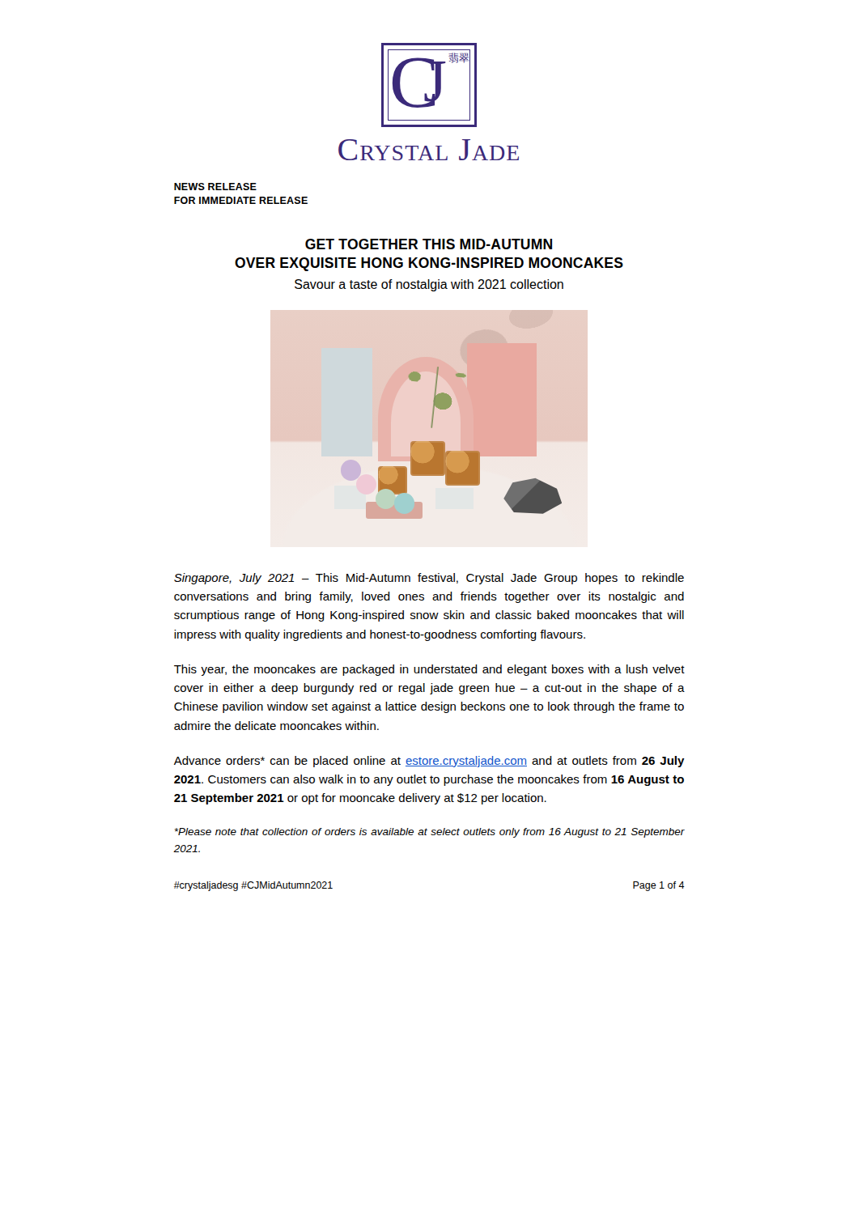C J 翡翠
Crystal Jade
NEWS RELEASE
FOR IMMEDIATE RELEASE
GET TOGETHER THIS MID-AUTUMN
OVER EXQUISITE HONG KONG-INSPIRED MOONCAKES
Savour a taste of nostalgia with 2021 collection
Singapore, July 2021 – This Mid-Autumn festival, Crystal Jade Group hopes to rekindle conversations and bring family, loved ones and friends together over its nostalgic and scrumptious range of Hong Kong-inspired snow skin and classic baked mooncakes that will impress with quality ingredients and honest-to-goodness comforting flavours.
This year, the mooncakes are packaged in understated and elegant boxes with a lush velvet cover in either a deep burgundy red or regal jade green hue – a cut-out in the shape of a Chinese pavilion window set against a lattice design beckons one to look through the frame to admire the delicate mooncakes within.
Advance orders* can be placed online at estore.crystaljade.com and at outlets from 26 July 2021. Customers can also walk in to any outlet to purchase the mooncakes from 16 August to 21 September 2021 or opt for mooncake delivery at $12 per location.
*Please note that collection of orders is available at select outlets only from 16 August to 21 September 2021.
#crystaljadesg #CJMidAutumn2021 Page 1 of 4